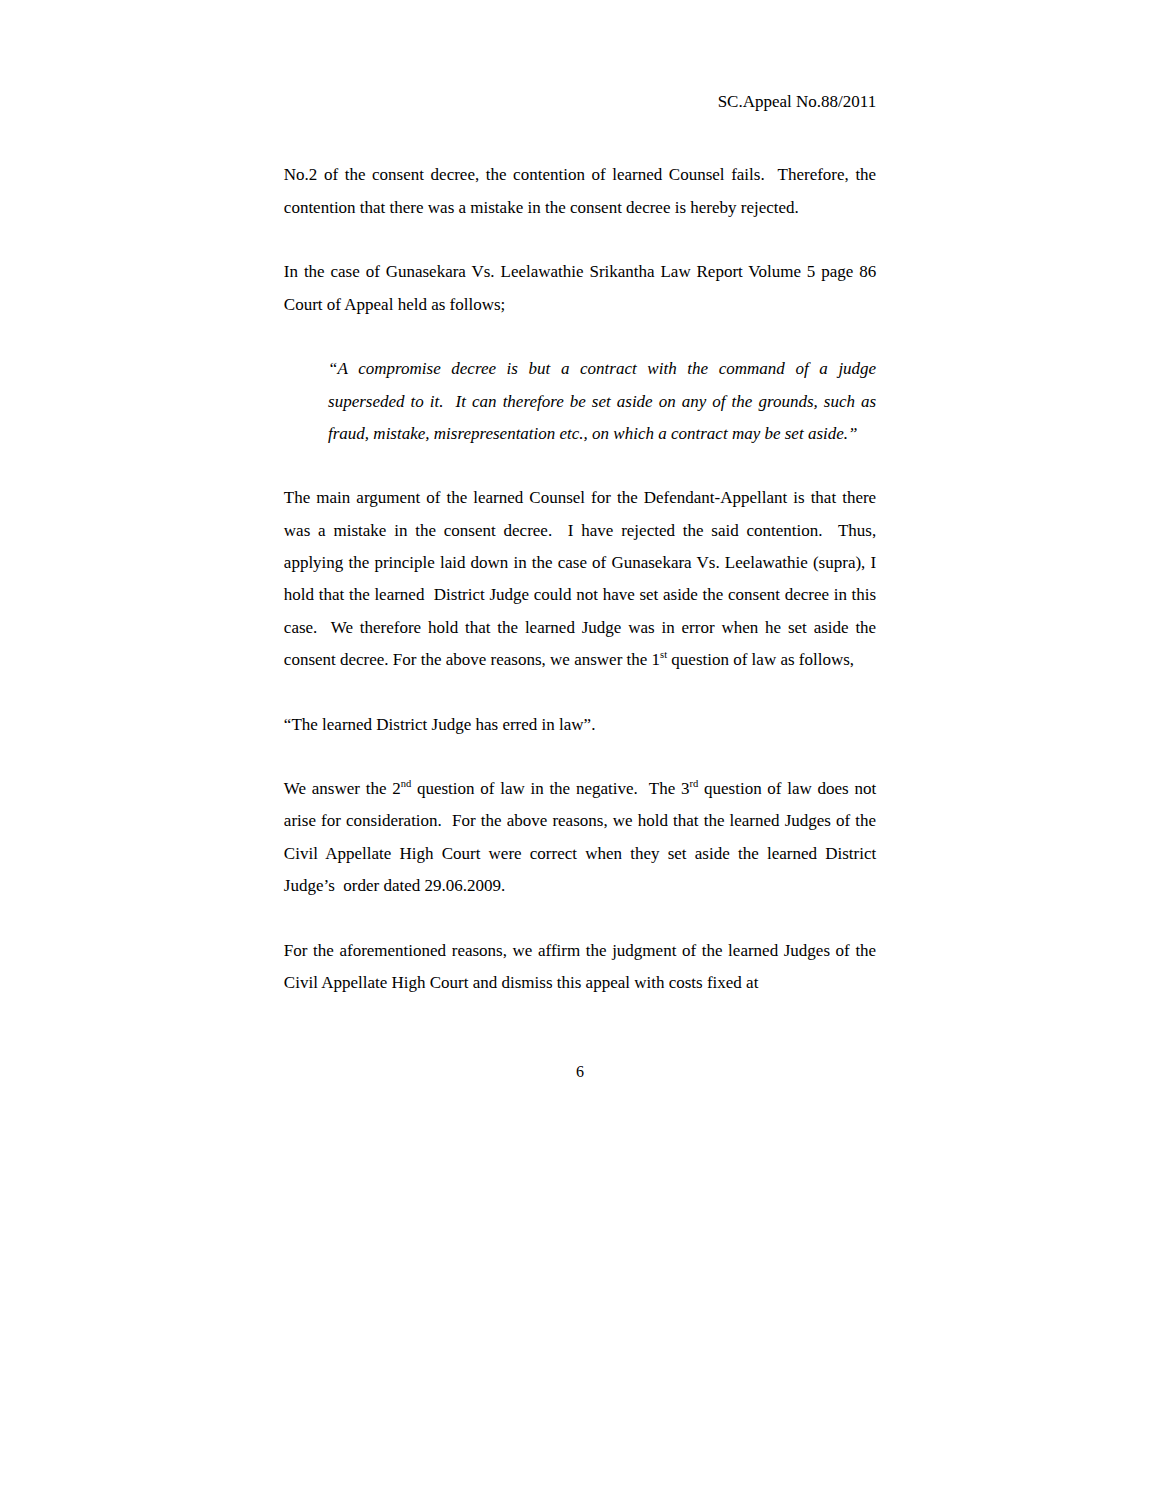SC.Appeal No.88/2011
No.2 of the consent decree, the contention of learned Counsel fails. Therefore, the contention that there was a mistake in the consent decree is hereby rejected.
In the case of Gunasekara Vs. Leelawathie Srikantha Law Report Volume 5 page 86 Court of Appeal held as follows;
“A compromise decree is but a contract with the command of a judge superseded to it. It can therefore be set aside on any of the grounds, such as fraud, mistake, misrepresentation etc., on which a contract may be set aside.”
The main argument of the learned Counsel for the Defendant-Appellant is that there was a mistake in the consent decree. I have rejected the said contention. Thus, applying the principle laid down in the case of Gunasekara Vs. Leelawathie (supra), I hold that the learned District Judge could not have set aside the consent decree in this case. We therefore hold that the learned Judge was in error when he set aside the consent decree. For the above reasons, we answer the 1st question of law as follows,
“The learned District Judge has erred in law”.
We answer the 2nd question of law in the negative. The 3rd question of law does not arise for consideration. For the above reasons, we hold that the learned Judges of the Civil Appellate High Court were correct when they set aside the learned District Judge’s order dated 29.06.2009.
For the aforementioned reasons, we affirm the judgment of the learned Judges of the Civil Appellate High Court and dismiss this appeal with costs fixed at
6